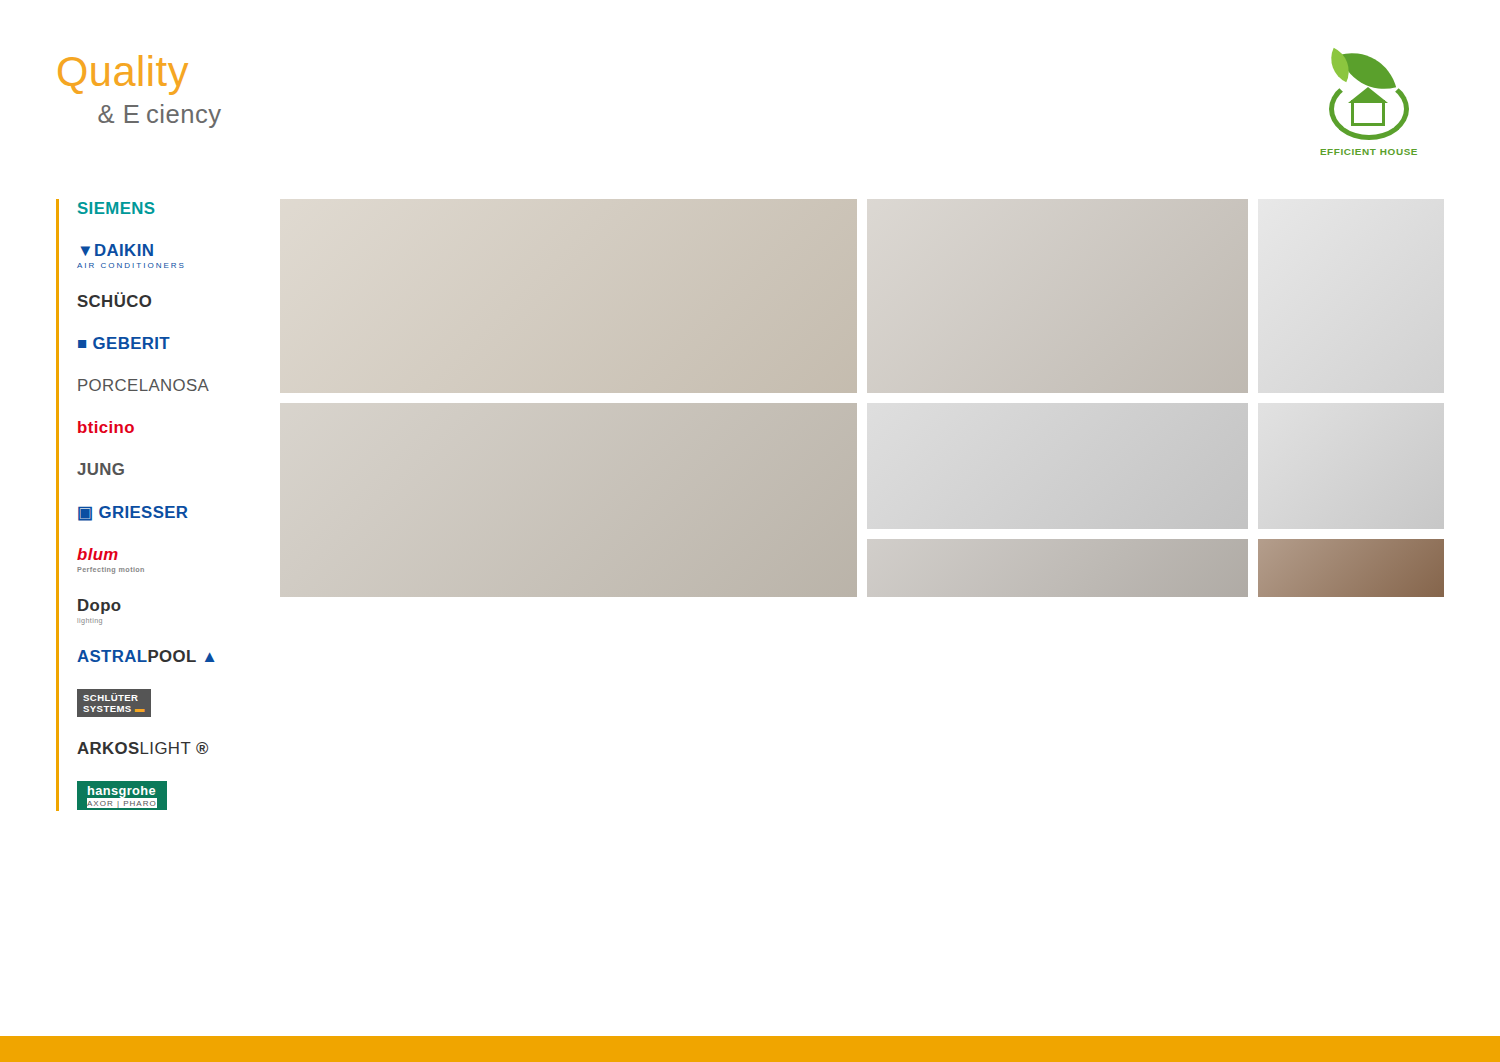Quality
& E ciency
EFFICIENT HOUSE
SIEMENS
▼DAIKINAIR CONDITIONERS
SCHÜCO
GEBERIT
PORCELANOSA
bticino
JUNG
GRIESSER
blumPerfecting motion
Dopolighting
ASTRALPOOL ▲
SCHLÜTER
SYSTEMS ▬
ARKOSLIGHT ®
hansgroheAXOR | PHARO